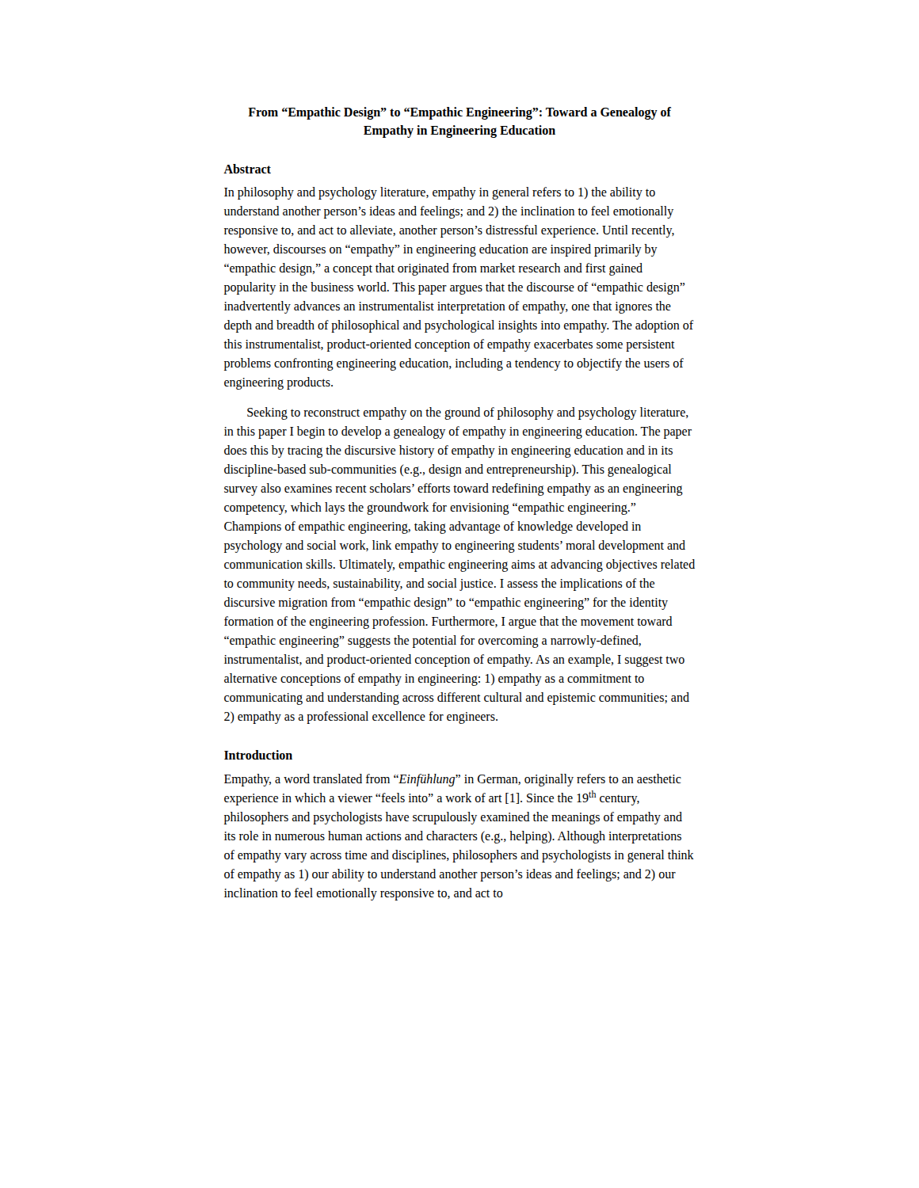From “Empathic Design” to “Empathic Engineering”: Toward a Genealogy of
Empathy in Engineering Education
Abstract
In philosophy and psychology literature, empathy in general refers to 1) the ability to understand another person’s ideas and feelings; and 2) the inclination to feel emotionally responsive to, and act to alleviate, another person’s distressful experience. Until recently, however, discourses on “empathy” in engineering education are inspired primarily by “empathic design,” a concept that originated from market research and first gained popularity in the business world. This paper argues that the discourse of “empathic design” inadvertently advances an instrumentalist interpretation of empathy, one that ignores the depth and breadth of philosophical and psychological insights into empathy. The adoption of this instrumentalist, product-oriented conception of empathy exacerbates some persistent problems confronting engineering education, including a tendency to objectify the users of engineering products.
Seeking to reconstruct empathy on the ground of philosophy and psychology literature, in this paper I begin to develop a genealogy of empathy in engineering education. The paper does this by tracing the discursive history of empathy in engineering education and in its discipline-based sub-communities (e.g., design and entrepreneurship). This genealogical survey also examines recent scholars’ efforts toward redefining empathy as an engineering competency, which lays the groundwork for envisioning “empathic engineering.” Champions of empathic engineering, taking advantage of knowledge developed in psychology and social work, link empathy to engineering students’ moral development and communication skills. Ultimately, empathic engineering aims at advancing objectives related to community needs, sustainability, and social justice. I assess the implications of the discursive migration from “empathic design” to “empathic engineering” for the identity formation of the engineering profession. Furthermore, I argue that the movement toward “empathic engineering” suggests the potential for overcoming a narrowly-defined, instrumentalist, and product-oriented conception of empathy. As an example, I suggest two alternative conceptions of empathy in engineering: 1) empathy as a commitment to communicating and understanding across different cultural and epistemic communities; and 2) empathy as a professional excellence for engineers.
Introduction
Empathy, a word translated from “Einfühlung” in German, originally refers to an aesthetic experience in which a viewer “feels into” a work of art [1]. Since the 19th century, philosophers and psychologists have scrupulously examined the meanings of empathy and its role in numerous human actions and characters (e.g., helping). Although interpretations of empathy vary across time and disciplines, philosophers and psychologists in general think of empathy as 1) our ability to understand another person’s ideas and feelings; and 2) our inclination to feel emotionally responsive to, and act to